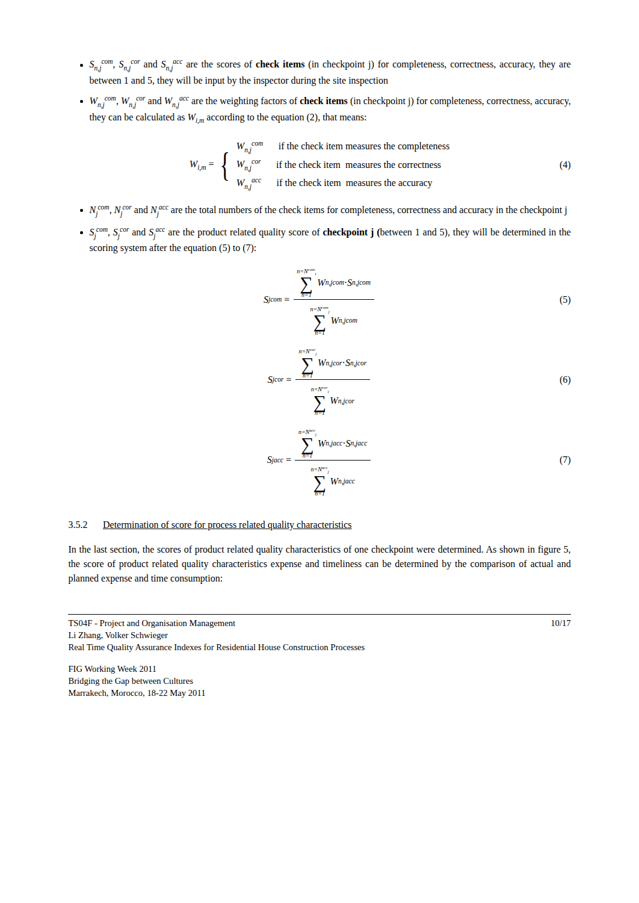Sn,j com, Sn,j cor and Sn,j acc are the scores of check items (in checkpoint j) for completeness, correctness, accuracy, they are between 1 and 5, they will be input by the inspector during the site inspection
Wn,j com, Wn,j cor and Wn,j acc are the weighting factors of check items (in checkpoint j) for completeness, correctness, accuracy, they can be calculated as Wi,m according to the equation (2), that means:
Wi,m = {
Wn,j com if the check item measures the completeness
Wn,j cor if the check item measures the correctness
Wn,j acc if the check item measures the accuracy
(4)
Njcom, Njcor and Njacc are the total numbers of the check items for completeness, correctness and accuracy in the checkpoint j
Sjcom, Sjcor and Sjacc are the product related quality score of checkpoint j (between 1 and 5), they will be determined in the scoring system after the equation (5) to (7):
Sjcom = n=Ncom i ∑ n=1 Wn,j com · Sn,j com n=Ncom j ∑ n=1 Wn,j com (5)
Sjcor = n=Ncor j ∑ n=1 Wn,j cor · Sn,j cor n=Ncor i ∑ n=1 Wn,j cor (6)
Sjacc = n=Nacc j ∑ n=1 Wn,j acc · Sn,j acc n=Nacc j ∑ n=1 Wn,j acc (7)
3.5.2 Determination of score for process related quality characteristics
In the last section, the scores of product related quality characteristics of one checkpoint were determined. As shown in figure 5, the score of product related quality characteristics expense and timeliness can be determined by the comparison of actual and planned expense and time consumption:
10/17 TS04F - Project and Organisation Management
Li Zhang, Volker Schwieger
Real Time Quality Assurance Indexes for Residential House Construction Processes
FIG Working Week 2011
Bridging the Gap between Cultures
Marrakech, Morocco, 18-22 May 2011